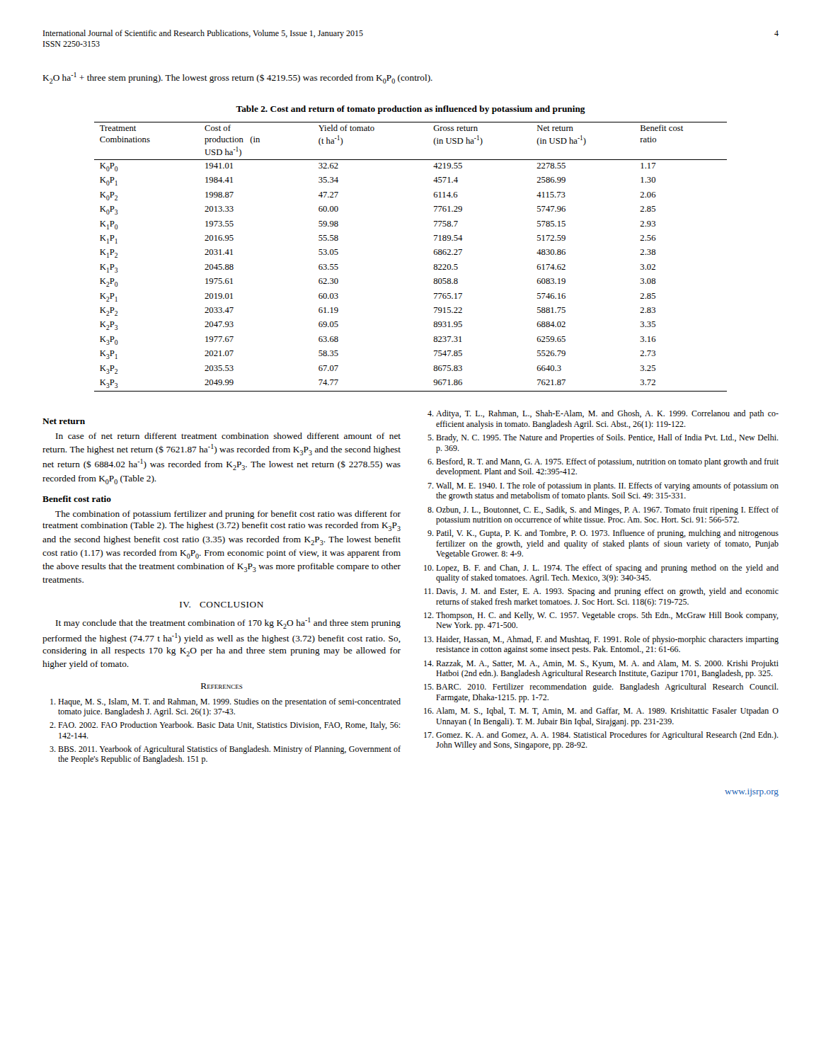International Journal of Scientific and Research Publications, Volume 5, Issue 1, January 2015
ISSN 2250-3153 4
K2O ha-1 + three stem pruning). The lowest gross return ($ 4219.55) was recorded from K0P0 (control).
Table 2. Cost and return of tomato production as influenced by potassium and pruning
| Treatment Combinations | Cost of production (in USD ha -1 ) | Yield of tomato (t ha -1 ) | Gross return (in USD ha -1 ) | Net return (in USD ha -1 ) | Benefit cost ratio |
| --- | --- | --- | --- | --- | --- |
| K 0 P 0 | 1941.01 | 32.62 | 4219.55 | 2278.55 | 1.17 |
| K 0 P 1 | 1984.41 | 35.34 | 4571.4 | 2586.99 | 1.30 |
| K 0 P 2 | 1998.87 | 47.27 | 6114.6 | 4115.73 | 2.06 |
| K 0 P 3 | 2013.33 | 60.00 | 7761.29 | 5747.96 | 2.85 |
| K 1 P 0 | 1973.55 | 59.98 | 7758.7 | 5785.15 | 2.93 |
| K 1 P 1 | 2016.95 | 55.58 | 7189.54 | 5172.59 | 2.56 |
| K 1 P 2 | 2031.41 | 53.05 | 6862.27 | 4830.86 | 2.38 |
| K 1 P 3 | 2045.88 | 63.55 | 8220.5 | 6174.62 | 3.02 |
| K 2 P 0 | 1975.61 | 62.30 | 8058.8 | 6083.19 | 3.08 |
| K 2 P 1 | 2019.01 | 60.03 | 7765.17 | 5746.16 | 2.85 |
| K 2 P 2 | 2033.47 | 61.19 | 7915.22 | 5881.75 | 2.83 |
| K 2 P 3 | 2047.93 | 69.05 | 8931.95 | 6884.02 | 3.35 |
| K 3 P 0 | 1977.67 | 63.68 | 8237.31 | 6259.65 | 3.16 |
| K 3 P 1 | 2021.07 | 58.35 | 7547.85 | 5526.79 | 2.73 |
| K 3 P 2 | 2035.53 | 67.07 | 8675.83 | 6640.3 | 3.25 |
| K 3 P 3 | 2049.99 | 74.77 | 9671.86 | 7621.87 | 3.72 |
Net return
In case of net return different treatment combination showed different amount of net return. The highest net return ($ 7621.87 ha-1) was recorded from K3P3 and the second highest net return ($ 6884.02 ha-1) was recorded from K2P3. The lowest net return ($ 2278.55) was recorded from K0P0 (Table 2).
Benefit cost ratio
The combination of potassium fertilizer and pruning for benefit cost ratio was different for treatment combination (Table 2). The highest (3.72) benefit cost ratio was recorded from K3P3 and the second highest benefit cost ratio (3.35) was recorded from K2P3. The lowest benefit cost ratio (1.17) was recorded from K0P0. From economic point of view, it was apparent from the above results that the treatment combination of K3P3 was more profitable compare to other treatments.
IV. Conclusion
It may conclude that the treatment combination of 170 kg K2O ha-1 and three stem pruning performed the highest (74.77 t ha-1) yield as well as the highest (3.72) benefit cost ratio. So, considering in all respects 170 kg K2O per ha and three stem pruning may be allowed for higher yield of tomato.
References
Haque, M. S., Islam, M. T. and Rahman, M. 1999. Studies on the presentation of semi-concentrated tomato juice. Bangladesh J. Agril. Sci. 26(1): 37-43.
FAO. 2002. FAO Production Yearbook. Basic Data Unit, Statistics Division, FAO, Rome, Italy, 56: 142-144.
BBS. 2011. Yearbook of Agricultural Statistics of Bangladesh. Ministry of Planning, Government of the People's Republic of Bangladesh. 151 p.
Aditya, T. L., Rahman, L., Shah-E-Alam, M. and Ghosh, A. K. 1999. Correlanou and path co-efficient analysis in tomato. Bangladesh Agril. Sci. Abst., 26(1): 119-122.
Brady, N. C. 1995. The Nature and Properties of Soils. Pentice, Hall of India Pvt. Ltd., New Delhi. p. 369.
Besford, R. T. and Mann, G. A. 1975. Effect of potassium, nutrition on tomato plant growth and fruit development. Plant and Soil. 42:395-412.
Wall, M. E. 1940. I. The role of potassium in plants. II. Effects of varying amounts of potassium on the growth status and metabolism of tomato plants. Soil Sci. 49: 315-331.
Ozbun, J. L., Boutonnet, C. E., Sadik, S. and Minges, P. A. 1967. Tomato fruit ripening I. Effect of potassium nutrition on occurrence of white tissue. Proc. Am. Soc. Hort. Sci. 91: 566-572.
Patil, V. K., Gupta, P. K. and Tombre, P. O. 1973. Influence of pruning, mulching and nitrogenous fertilizer on the growth, yield and quality of staked plants of sioun variety of tomato, Punjab Vegetable Grower. 8: 4-9.
Lopez, B. F. and Chan, J. L. 1974. The effect of spacing and pruning method on the yield and quality of staked tomatoes. Agril. Tech. Mexico, 3(9): 340-345.
Davis, J. M. and Ester, E. A. 1993. Spacing and pruning effect on growth, yield and economic returns of staked fresh market tomatoes. J. Soc Hort. Sci. 118(6): 719-725.
Thompson, H. C. and Kelly, W. C. 1957. Vegetable crops. 5th Edn., McGraw Hill Book company, New York. pp. 471-500.
Haider, Hassan, M., Ahmad, F. and Mushtaq, F. 1991. Role of physio-morphic characters imparting resistance in cotton against some insect pests. Pak. Entomol., 21: 61-66.
Razzak, M. A., Satter, M. A., Amin, M. S., Kyum, M. A. and Alam, M. S. 2000. Krishi Projukti Hatboi (2nd edn.). Bangladesh Agricultural Research Institute, Gazipur 1701, Bangladesh, pp. 325.
BARC. 2010. Fertilizer recommendation guide. Bangladesh Agricultural Research Council. Farmgate, Dhaka-1215. pp. 1-72.
Alam, M. S., Iqbal, T. M. T, Amin, M. and Gaffar, M. A. 1989. Krishitattic Fasaler Utpadan O Unnayan ( In Bengali). T. M. Jubair Bin Iqbal, Sirajganj. pp. 231-239.
Gomez. K. A. and Gomez, A. A. 1984. Statistical Procedures for Agricultural Research (2nd Edn.). John Willey and Sons, Singapore, pp. 28-92.
www.ijsrp.org